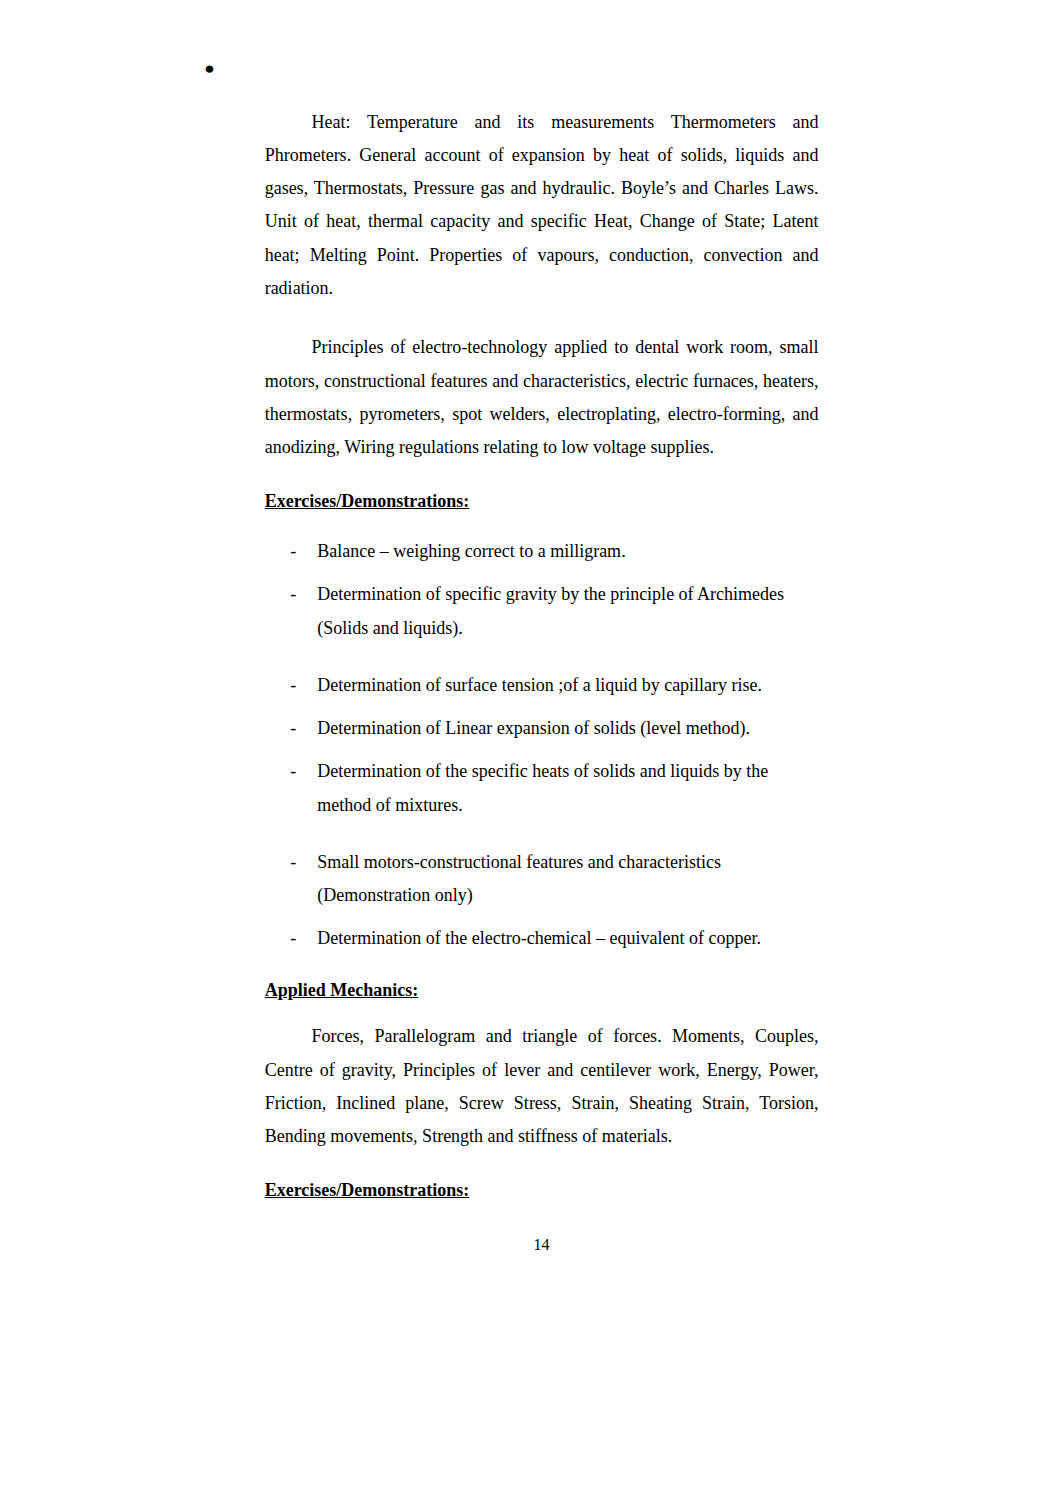●
Heat: Temperature and its measurements Thermometers and Phrometers. General account of expansion by heat of solids, liquids and gases, Thermostats, Pressure gas and hydraulic. Boyle’s and Charles Laws. Unit of heat, thermal capacity and specific Heat, Change of State; Latent heat; Melting Point. Properties of vapours, conduction, convection and radiation.
Principles of electro-technology applied to dental work room, small motors, constructional features and characteristics, electric furnaces, heaters, thermostats, pyrometers, spot welders, electroplating, electro-forming, and anodizing, Wiring regulations relating to low voltage supplies.
Exercises/Demonstrations:
Balance – weighing correct to a milligram.
Determination of specific gravity by the principle of Archimedes (Solids and liquids).
Determination of surface tension ;of a liquid by capillary rise.
Determination of Linear expansion of solids (level method).
Determination of the specific heats of solids and liquids by the method of mixtures.
Small motors-constructional features and characteristics (Demonstration only)
Determination of the electro-chemical – equivalent of copper.
Applied Mechanics:
Forces, Parallelogram and triangle of forces. Moments, Couples, Centre of gravity, Principles of lever and centilever work, Energy, Power, Friction, Inclined plane, Screw Stress, Strain, Sheating Strain, Torsion, Bending movements, Strength and stiffness of materials.
Exercises/Demonstrations:
14